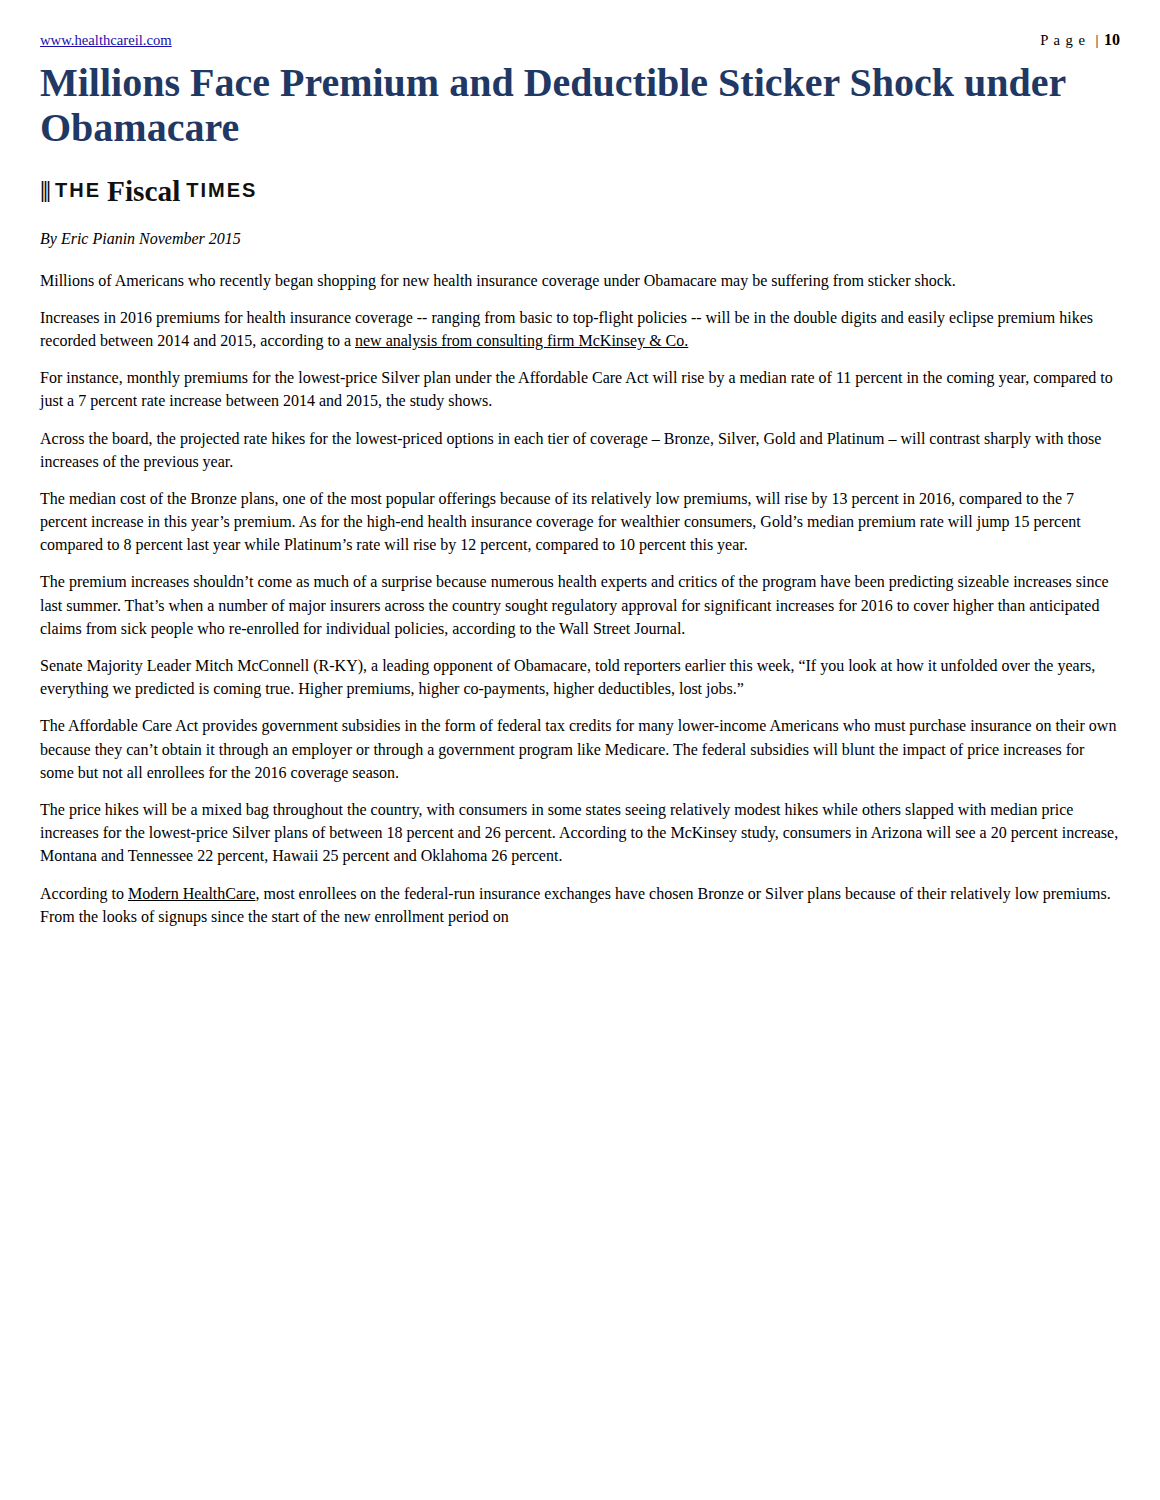www.healthcareil.com P a g e | 10
Millions Face Premium and Deductible Sticker Shock under Obamacare
|||THE Fiscal TIMES
By Eric Pianin November 2015
Millions of Americans who recently began shopping for new health insurance coverage under Obamacare may be suffering from sticker shock.
Increases in 2016 premiums for health insurance coverage -- ranging from basic to top-flight policies -- will be in the double digits and easily eclipse premium hikes recorded between 2014 and 2015, according to a new analysis from consulting firm McKinsey & Co.
For instance, monthly premiums for the lowest-price Silver plan under the Affordable Care Act will rise by a median rate of 11 percent in the coming year, compared to just a 7 percent rate increase between 2014 and 2015, the study shows.
Across the board, the projected rate hikes for the lowest-priced options in each tier of coverage – Bronze, Silver, Gold and Platinum – will contrast sharply with those increases of the previous year.
The median cost of the Bronze plans, one of the most popular offerings because of its relatively low premiums, will rise by 13 percent in 2016, compared to the 7 percent increase in this year’s premium. As for the high-end health insurance coverage for wealthier consumers, Gold’s median premium rate will jump 15 percent compared to 8 percent last year while Platinum’s rate will rise by 12 percent, compared to 10 percent this year.
The premium increases shouldn’t come as much of a surprise because numerous health experts and critics of the program have been predicting sizeable increases since last summer. That’s when a number of major insurers across the country sought regulatory approval for significant increases for 2016 to cover higher than anticipated claims from sick people who re-enrolled for individual policies, according to the Wall Street Journal.
Senate Majority Leader Mitch McConnell (R-KY), a leading opponent of Obamacare, told reporters earlier this week, “If you look at how it unfolded over the years, everything we predicted is coming true. Higher premiums, higher co-payments, higher deductibles, lost jobs.”
The Affordable Care Act provides government subsidies in the form of federal tax credits for many lower-income Americans who must purchase insurance on their own because they can’t obtain it through an employer or through a government program like Medicare. The federal subsidies will blunt the impact of price increases for some but not all enrollees for the 2016 coverage season.
The price hikes will be a mixed bag throughout the country, with consumers in some states seeing relatively modest hikes while others slapped with median price increases for the lowest-price Silver plans of between 18 percent and 26 percent. According to the McKinsey study, consumers in Arizona will see a 20 percent increase, Montana and Tennessee 22 percent, Hawaii 25 percent and Oklahoma 26 percent.
According to Modern HealthCare, most enrollees on the federal-run insurance exchanges have chosen Bronze or Silver plans because of their relatively low premiums. From the looks of signups since the start of the new enrollment period on